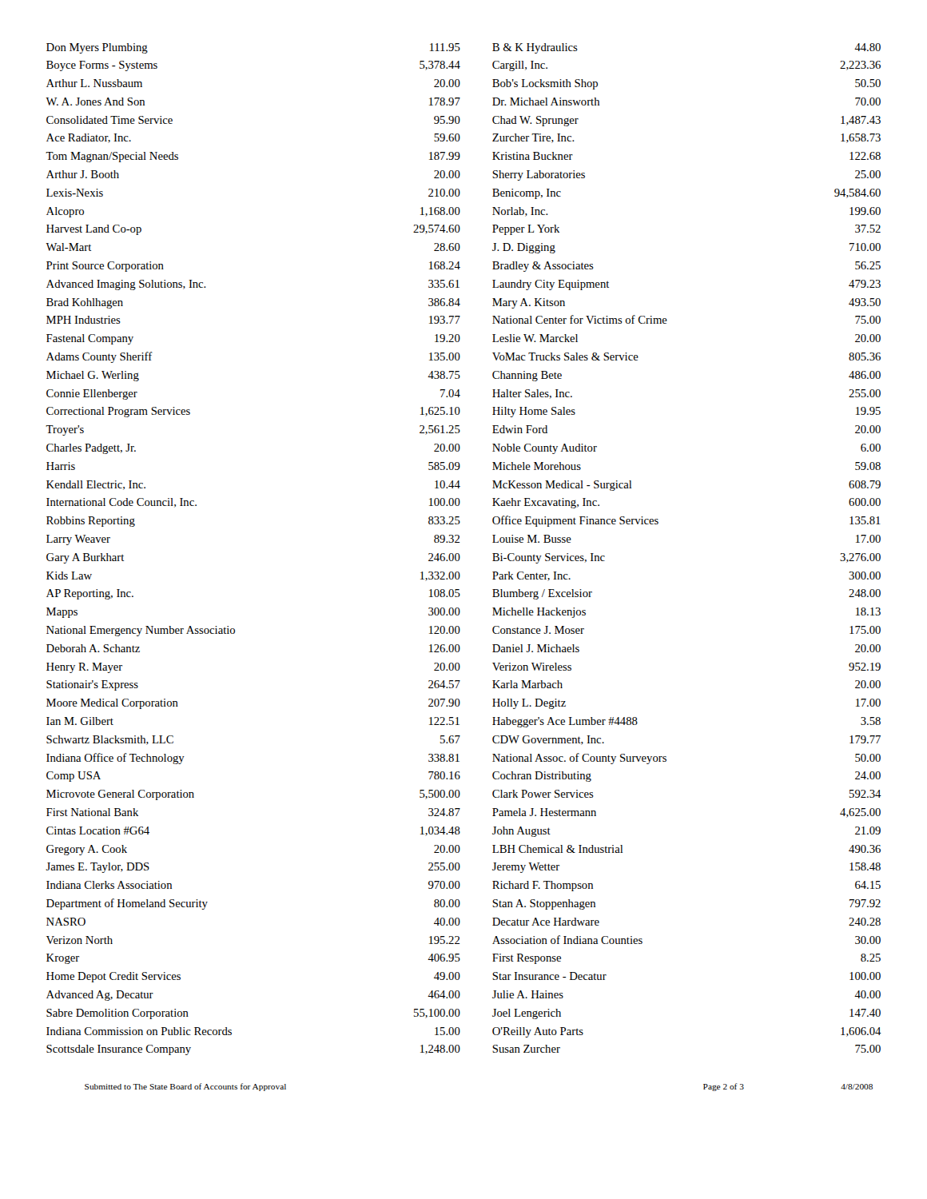| Don Myers Plumbing | 111.95 | | B & K Hydraulics | 44.80 |
| Boyce Forms - Systems | 5,378.44 | | Cargill, Inc. | 2,223.36 |
| Arthur L. Nussbaum | 20.00 | | Bob's Locksmith Shop | 50.50 |
| W. A. Jones And Son | 178.97 | | Dr. Michael Ainsworth | 70.00 |
| Consolidated Time Service | 95.90 | | Chad W. Sprunger | 1,487.43 |
| Ace Radiator, Inc. | 59.60 | | Zurcher Tire, Inc. | 1,658.73 |
| Tom Magnan/Special Needs | 187.99 | | Kristina Buckner | 122.68 |
| Arthur J. Booth | 20.00 | | Sherry Laboratories | 25.00 |
| Lexis-Nexis | 210.00 | | Benicomp, Inc | 94,584.60 |
| Alcopro | 1,168.00 | | Norlab, Inc. | 199.60 |
| Harvest Land Co-op | 29,574.60 | | Pepper L York | 37.52 |
| Wal-Mart | 28.60 | | J. D. Digging | 710.00 |
| Print Source Corporation | 168.24 | | Bradley & Associates | 56.25 |
| Advanced Imaging Solutions, Inc. | 335.61 | | Laundry City Equipment | 479.23 |
| Brad Kohlhagen | 386.84 | | Mary A. Kitson | 493.50 |
| MPH Industries | 193.77 | | National Center for Victims of Crime | 75.00 |
| Fastenal Company | 19.20 | | Leslie W. Marckel | 20.00 |
| Adams County Sheriff | 135.00 | | VoMac Trucks Sales & Service | 805.36 |
| Michael G. Werling | 438.75 | | Channing Bete | 486.00 |
| Connie Ellenberger | 7.04 | | Halter Sales, Inc. | 255.00 |
| Correctional Program Services | 1,625.10 | | Hilty Home Sales | 19.95 |
| Troyer's | 2,561.25 | | Edwin Ford | 20.00 |
| Charles Padgett, Jr. | 20.00 | | Noble County Auditor | 6.00 |
| Harris | 585.09 | | Michele Morehous | 59.08 |
| Kendall Electric, Inc. | 10.44 | | McKesson Medical - Surgical | 608.79 |
| International Code Council, Inc. | 100.00 | | Kaehr Excavating, Inc. | 600.00 |
| Robbins Reporting | 833.25 | | Office Equipment Finance Services | 135.81 |
| Larry Weaver | 89.32 | | Louise M. Busse | 17.00 |
| Gary A Burkhart | 246.00 | | Bi-County Services, Inc | 3,276.00 |
| Kids Law | 1,332.00 | | Park Center, Inc. | 300.00 |
| AP Reporting, Inc. | 108.05 | | Blumberg / Excelsior | 248.00 |
| Mapps | 300.00 | | Michelle Hackenjos | 18.13 |
| National Emergency Number Associatio | 120.00 | | Constance J. Moser | 175.00 |
| Deborah A. Schantz | 126.00 | | Daniel J. Michaels | 20.00 |
| Henry R. Mayer | 20.00 | | Verizon Wireless | 952.19 |
| Stationair's Express | 264.57 | | Karla Marbach | 20.00 |
| Moore Medical Corporation | 207.90 | | Holly L. Degitz | 17.00 |
| Ian M. Gilbert | 122.51 | | Habegger's Ace Lumber #4488 | 3.58 |
| Schwartz Blacksmith, LLC | 5.67 | | CDW Government, Inc. | 179.77 |
| Indiana Office of Technology | 338.81 | | National Assoc. of County Surveyors | 50.00 |
| Comp USA | 780.16 | | Cochran Distributing | 24.00 |
| Microvote General Corporation | 5,500.00 | | Clark Power Services | 592.34 |
| First National Bank | 324.87 | | Pamela J. Hestermann | 4,625.00 |
| Cintas Location #G64 | 1,034.48 | | John August | 21.09 |
| Gregory A. Cook | 20.00 | | LBH Chemical & Industrial | 490.36 |
| James E. Taylor, DDS | 255.00 | | Jeremy Wetter | 158.48 |
| Indiana Clerks Association | 970.00 | | Richard F. Thompson | 64.15 |
| Department of Homeland Security | 80.00 | | Stan A. Stoppenhagen | 797.92 |
| NASRO | 40.00 | | Decatur Ace Hardware | 240.28 |
| Verizon North | 195.22 | | Association of Indiana Counties | 30.00 |
| Kroger | 406.95 | | First Response | 8.25 |
| Home Depot Credit Services | 49.00 | | Star Insurance - Decatur | 100.00 |
| Advanced Ag, Decatur | 464.00 | | Julie A. Haines | 40.00 |
| Sabre Demolition Corporation | 55,100.00 | | Joel Lengerich | 147.40 |
| Indiana Commission on Public Records | 15.00 | | O'Reilly Auto Parts | 1,606.04 |
| Scottsdale Insurance Company | 1,248.00 | | Susan Zurcher | 75.00 |
| Submitted to The State Board of Accounts for Approval | Page 2 of 3 | 4/8/2008 |